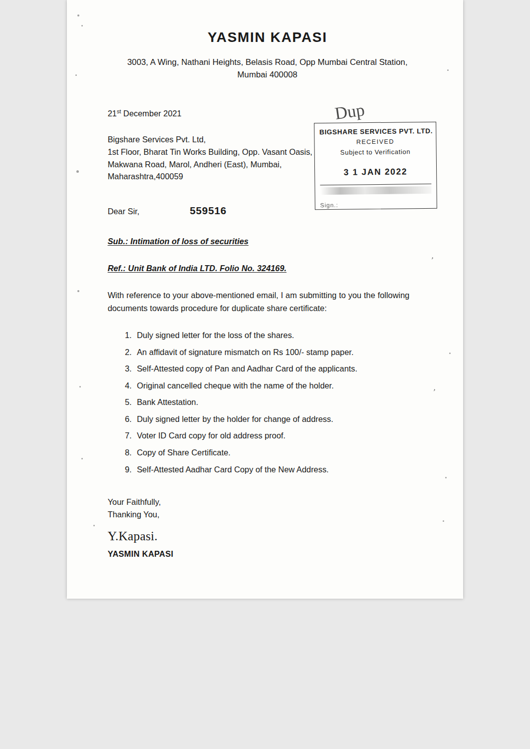YASMIN KAPASI
3003, A Wing, Nathani Heights, Belasis Road, Opp Mumbai Central Station,
Mumbai 400008
Dup
21st December 2021
Bigshare Services Pvt. Ltd,
1st Floor, Bharat Tin Works Building, Opp. Vasant Oasis,
Makwana Road, Marol, Andheri (East), Mumbai, Maharashtra,400059
BIGSHARE SERVICES PVT. LTD.
RECEIVED
Subject to Verification
3 1 JAN 2022
Sign.:
Dear Sir,
559516
Sub.: Intimation of loss of securities
Ref.: Unit Bank of India LTD. Folio No. 324169.
With reference to your above-mentioned email, I am submitting to you the following documents towards procedure for duplicate share certificate:
Duly signed letter for the loss of the shares.
An affidavit of signature mismatch on Rs 100/- stamp paper.
Self-Attested copy of Pan and Aadhar Card of the applicants.
Original cancelled cheque with the name of the holder.
Bank Attestation.
Duly signed letter by the holder for change of address.
Voter ID Card copy for old address proof.
Copy of Share Certificate.
Self-Attested Aadhar Card Copy of the New Address.
Your Faithfully,
Thanking You,
Y.Kapasi.
YASMIN KAPASI
’ ’